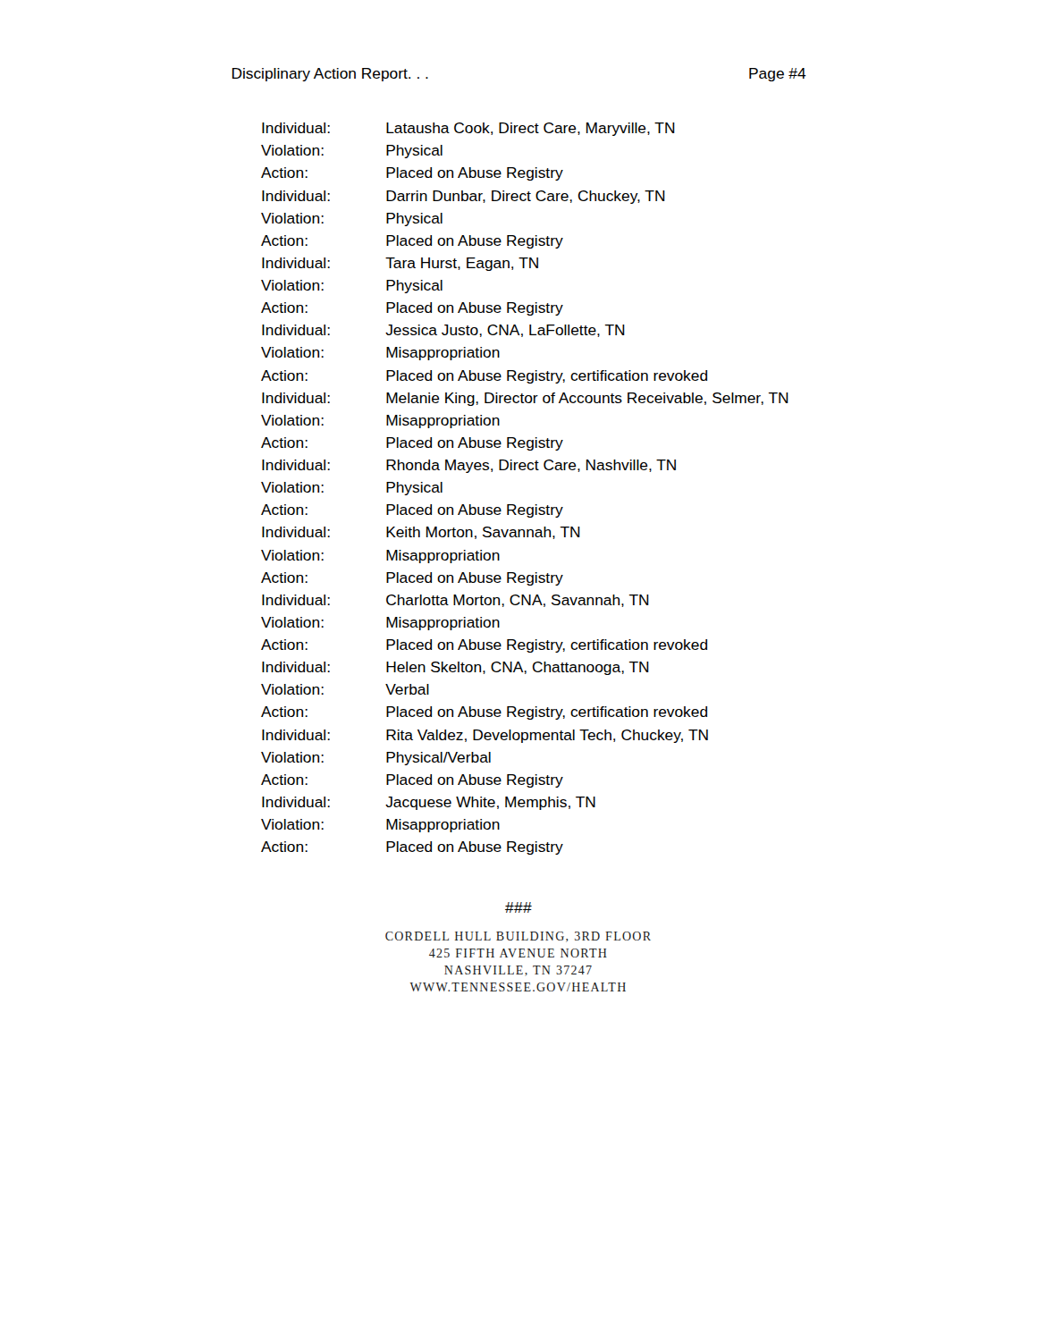Disciplinary Action Report. . .
Page #4
| Individual: | Latausha Cook, Direct Care, Maryville, TN |
| Violation: | Physical |
| Action: | Placed on Abuse Registry |
| Individual: | Darrin Dunbar, Direct Care, Chuckey, TN |
| Violation: | Physical |
| Action: | Placed on Abuse Registry |
| Individual: | Tara Hurst, Eagan, TN |
| Violation: | Physical |
| Action: | Placed on Abuse Registry |
| Individual: | Jessica Justo, CNA, LaFollette, TN |
| Violation: | Misappropriation |
| Action: | Placed on Abuse Registry, certification revoked |
| Individual: | Melanie King, Director of Accounts Receivable, Selmer, TN |
| Violation: | Misappropriation |
| Action: | Placed on Abuse Registry |
| Individual: | Rhonda Mayes, Direct Care, Nashville, TN |
| Violation: | Physical |
| Action: | Placed on Abuse Registry |
| Individual: | Keith Morton, Savannah, TN |
| Violation: | Misappropriation |
| Action: | Placed on Abuse Registry |
| Individual: | Charlotta Morton, CNA, Savannah, TN |
| Violation: | Misappropriation |
| Action: | Placed on Abuse Registry, certification revoked |
| Individual: | Helen Skelton, CNA, Chattanooga, TN |
| Violation: | Verbal |
| Action: | Placed on Abuse Registry, certification revoked |
| Individual: | Rita Valdez, Developmental Tech, Chuckey, TN |
| Violation: | Physical/Verbal |
| Action: | Placed on Abuse Registry |
| Individual: | Jacquese White, Memphis, TN |
| Violation: | Misappropriation |
| Action: | Placed on Abuse Registry |
###
CORDELL HULL BUILDING, 3RD FLOOR
425 FIFTH AVENUE NORTH
NASHVILLE, TN 37247
WWW.TENNESSEE.GOV/HEALTH